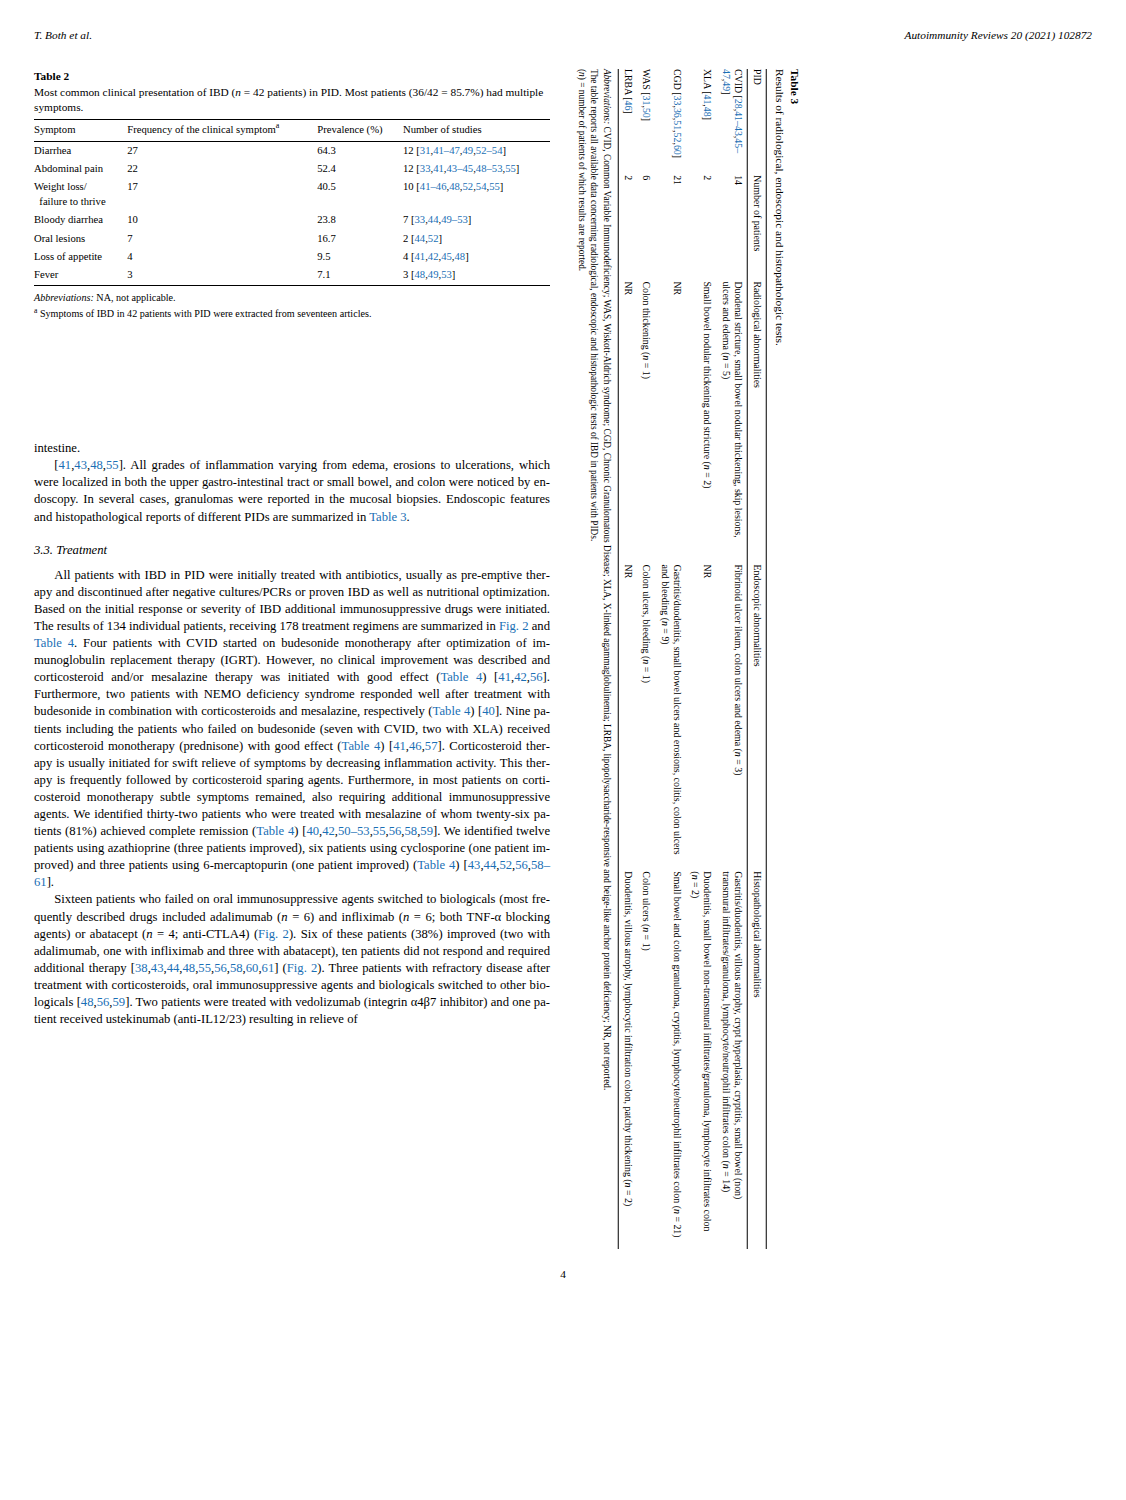T. Both et al.
Autoimmunity Reviews 20 (2021) 102872
Table 2 Most common clinical presentation of IBD (n = 42 patients) in PID. Most patients (36/42 = 85.7%) had multiple symptoms.
| Symptom | Frequency of the clinical symptom a | Prevalence (%) | Number of studies |
| --- | --- | --- | --- |
| Diarrhea | 27 | 64.3 | 12 [ 31 , 41–47 , 49 , 52–54 ] |
| Abdominal pain | 22 | 52.4 | 12 [ 33 , 41 , 43–45 , 48–53 , 55 ] |
| Weight loss/ failure to thrive | 17 | 40.5 | 10 [ 41–46 , 48 , 52 , 54 , 55 ] |
| Bloody diarrhea | 10 | 23.8 | 7 [ 33 , 44 , 49–53 ] |
| Oral lesions | 7 | 16.7 | 2 [ 44 , 52 ] |
| Loss of appetite | 4 | 9.5 | 4 [ 41 , 42 , 45 , 48 ] |
| Fever | 3 | 7.1 | 3 [ 48 , 49 , 53 ] |
Abbreviations: NA, not applicable.
a Symptoms of IBD in 42 patients with PID were extracted from seventeen articles.
intestine.
[41,43,48,55]. All grades of inflammation varying from edema, erosions to ulcerations, which were localized in both the upper gastro-intestinal tract or small bowel, and colon were noticed by endoscopy. In several cases, granulomas were reported in the mucosal biopsies. Endoscopic features and histopathological reports of different PIDs are summarized in Table 3.
3.3. Treatment
All patients with IBD in PID were initially treated with antibiotics, usually as pre-emptive therapy and discontinued after negative cultures/PCRs or proven IBD as well as nutritional optimization. Based on the initial response or severity of IBD additional immunosuppressive drugs were initiated. The results of 134 individual patients, receiving 178 treatment regimens are summarized in Fig. 2 and Table 4. Four patients with CVID started on budesonide monotherapy after optimization of immunoglobulin replacement therapy (IGRT). However, no clinical improvement was described and corticosteroid and/or mesalazine therapy was initiated with good effect (Table 4) [41,42,56]. Furthermore, two patients with NEMO deficiency syndrome responded well after treatment with budesonide in combination with corticosteroids and mesalazine, respectively (Table 4) [40]. Nine patients including the patients who failed on budesonide (seven with CVID, two with XLA) received corticosteroid monotherapy (prednisone) with good effect (Table 4) [41,46,57]. Corticosteroid therapy is usually initiated for swift relieve of symptoms by decreasing inflammation activity. This therapy is frequently followed by corticosteroid sparing agents. Furthermore, in most patients on corticosteroid monotherapy subtle symptoms remained, also requiring additional immunosuppressive agents. We identified thirty-two patients who were treated with mesalazine of whom twenty-six patients (81%) achieved complete remission (Table 4) [40,42,50–53,55,56,58,59]. We identified twelve patients using azathioprine (three patients improved), six patients using cyclosporine (one patient improved) and three patients using 6-mercaptopurin (one patient improved) (Table 4) [43,44,52,56,58–61].
Sixteen patients who failed on oral immunosuppressive agents switched to biologicals (most frequently described drugs included adalimumab (n = 6) and infliximab (n = 6; both TNF-α blocking agents) or abatacept (n = 4; anti-CTLA4) (Fig. 2). Six of these patients (38%) improved (two with adalimumab, one with infliximab and three with abatacept), ten patients did not respond and required additional therapy [38,43,44,48,55,56,58,60,61] (Fig. 2). Three patients with refractory disease after treatment with corticosteroids, oral immunosuppressive agents and biologicals switched to other biologicals [48,56,59]. Two patients were treated with vedolizumab (integrin α4β7 inhibitor) and one patient received ustekinumab (anti-IL12/23) resulting in relieve of
Table 3 Results of radiological, endoscopic and histopathologic tests.
| PID | Number of patients | Radiological abnormalities | Endoscopic abnormalities | Histopathological abnormalities |
| --- | --- | --- | --- | --- |
| CVID [ 28 , 41–43 , 45–47 , 49 ] | 14 | Duodenal stricture, small bowel nodular thickening, skip lesions, ulcers and edema ( n = 5) | Fibrinoid ulcer ileum, colon ulcers and edema ( n = 3) | Gastritis/duodenitis, villous atrophy, crypt hyperplasia, cryptitis, small bowel (non) transmural infiltrates/granuloma, lymphocyte/neutrophil infiltrates colon ( n = 14) |
| XLA [ 41 , 48 ] | 2 | Small bowel nodular thickening and stricture ( n = 2) | NR | Duodenitis, small bowel non-transmural infiltrates/granuloma, lymphocyte infiltrates colon ( n = 2) |
| CGD [ 33 , 36 , 51 , 52 , 60 ] | 21 | NR | Gastritis/duodenitis, small bowel ulcers and erosions, colitis, colon ulcers and bleeding ( n = 9) | Small bowel and colon granuloma, cryptitis, lymphocyte/neutrophil infiltrates colon ( n = 21) |
| WAS [ 31 , 50 ] | 6 | Colon thickening ( n = 1) | Colon ulcers, bleeding ( n = 1) | Colon ulcers ( n = 1) |
| LRBA [ 46 ] | 2 | NR | NR | Duodenitis, villous atrophy, lymphocytic infiltration colon, patchy thickening ( n = 2) |
Abbreviations: CVID, Common Variable Immunodeficiency; WAS, Wiskott-Aldrich syndrome; CGD, Chronic Granulomatous Disease; XLA, X-linked agammaglobulinemia; LRBA, lipopolysaccharide-responsive and beige-like anchor protein deficiency; NR, not reported.
The table reports all available data concerning radiological, endoscopic and histopathologic tests of IBD in patients with PIDs.
(n) = number of patients of which results are reported.
4